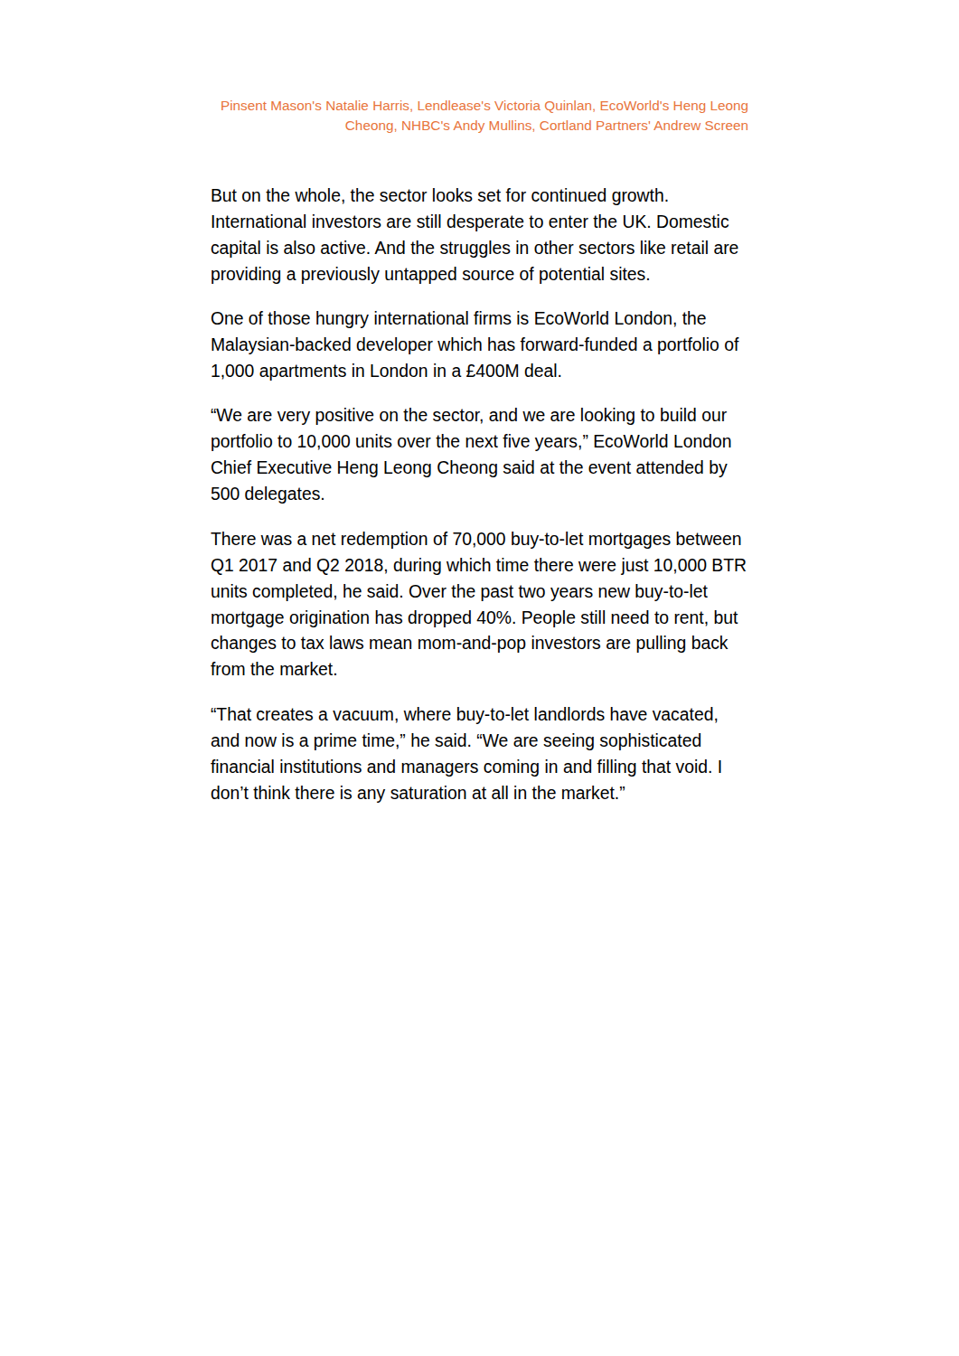Pinsent Mason's Natalie Harris, Lendlease's Victoria Quinlan, EcoWorld's Heng Leong Cheong, NHBC's Andy Mullins, Cortland Partners' Andrew Screen
But on the whole, the sector looks set for continued growth. International investors are still desperate to enter the UK. Domestic capital is also active. And the struggles in other sectors like retail are providing a previously untapped source of potential sites.
One of those hungry international firms is EcoWorld London, the Malaysian-backed developer which has forward-funded a portfolio of 1,000 apartments in London in a £400M deal.
“We are very positive on the sector, and we are looking to build our portfolio to 10,000 units over the next five years,” EcoWorld London Chief Executive Heng Leong Cheong said at the event attended by 500 delegates.
There was a net redemption of 70,000 buy-to-let mortgages between Q1 2017 and Q2 2018, during which time there were just 10,000 BTR units completed, he said. Over the past two years new buy-to-let mortgage origination has dropped 40%. People still need to rent, but changes to tax laws mean mom-and-pop investors are pulling back from the market.
“That creates a vacuum, where buy-to-let landlords have vacated, and now is a prime time,” he said. “We are seeing sophisticated financial institutions and managers coming in and filling that void. I don’t think there is any saturation at all in the market.”